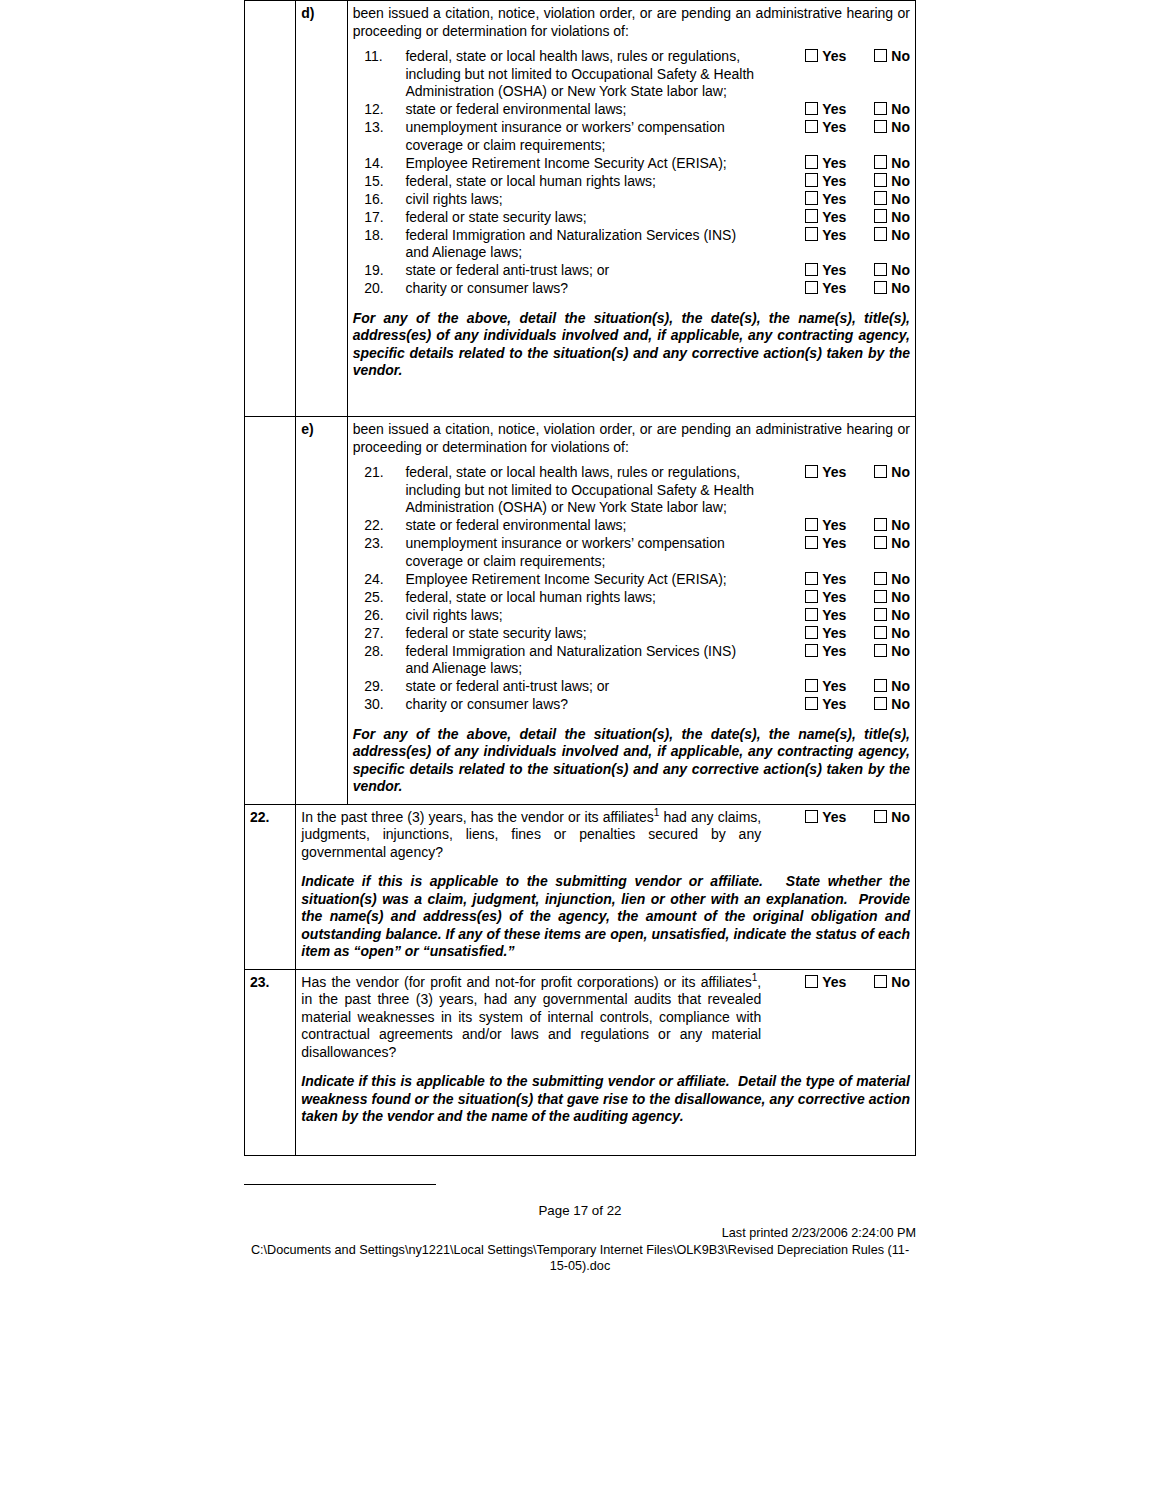| | d) | been issued a citation, notice, violation order, or are pending an administrative hearing or proceeding or determination for violations of: 11. federal, state or local health laws, rules or regulations, including but not limited to Occupational Safety & Health Administration (OSHA) or New York State labor law; Yes No 12. state or federal environmental laws; Yes No 13. unemployment insurance or workers’ compensation coverage or claim requirements; Yes No 14. Employee Retirement Income Security Act (ERISA); Yes No 15. federal, state or local human rights laws; Yes No 16. civil rights laws; Yes No 17. federal or state security laws; Yes No 18. federal Immigration and Naturalization Services (INS) and Alienage laws; Yes No 19. state or federal anti-trust laws; or Yes No 20. charity or consumer laws? Yes No For any of the above, detail the situation(s), the date(s), the name(s), title(s), address(es) of any individuals involved and, if applicable, any contracting agency, specific details related to the situation(s) and any corrective action(s) taken by the vendor. |
| | e) | been issued a citation, notice, violation order, or are pending an administrative hearing or proceeding or determination for violations of: 21. federal, state or local health laws, rules or regulations, including but not limited to Occupational Safety & Health Administration (OSHA) or New York State labor law; Yes No 22. state or federal environmental laws; Yes No 23. unemployment insurance or workers’ compensation coverage or claim requirements; Yes No 24. Employee Retirement Income Security Act (ERISA); Yes No 25. federal, state or local human rights laws; Yes No 26. civil rights laws; Yes No 27. federal or state security laws; Yes No 28. federal Immigration and Naturalization Services (INS) and Alienage laws; Yes No 29. state or federal anti-trust laws; or Yes No 30. charity or consumer laws? Yes No For any of the above, detail the situation(s), the date(s), the name(s), title(s), address(es) of any individuals involved and, if applicable, any contracting agency, specific details related to the situation(s) and any corrective action(s) taken by the vendor. |
| 22. | In the past three (3) years, has the vendor or its affiliates 1 had any claims, judgments, injunctions, liens, fines or penalties secured by any governmental agency? Yes No Indicate if this is applicable to the submitting vendor or affiliate. State whether the situation(s) was a claim, judgment, injunction, lien or other with an explanation. Provide the name(s) and address(es) of the agency, the amount of the original obligation and outstanding balance. If any of these items are open, unsatisfied, indicate the status of each item as “open” or “unsatisfied.” |
| 23. | Has the vendor (for profit and not-for profit corporations) or its affiliates 1 , in the past three (3) years, had any governmental audits that revealed material weaknesses in its system of internal controls, compliance with contractual agreements and/or laws and regulations or any material disallowances? Yes No Indicate if this is applicable to the submitting vendor or affiliate. Detail the type of material weakness found or the situation(s) that gave rise to the disallowance, any corrective action taken by the vendor and the name of the auditing agency. |
Page 17 of 22
Last printed 2/23/2006 2:24:00 PM
C:\Documents and Settings\ny1221\Local Settings\Temporary Internet Files\OLK9B3\Revised Depreciation Rules (11-15-05).doc